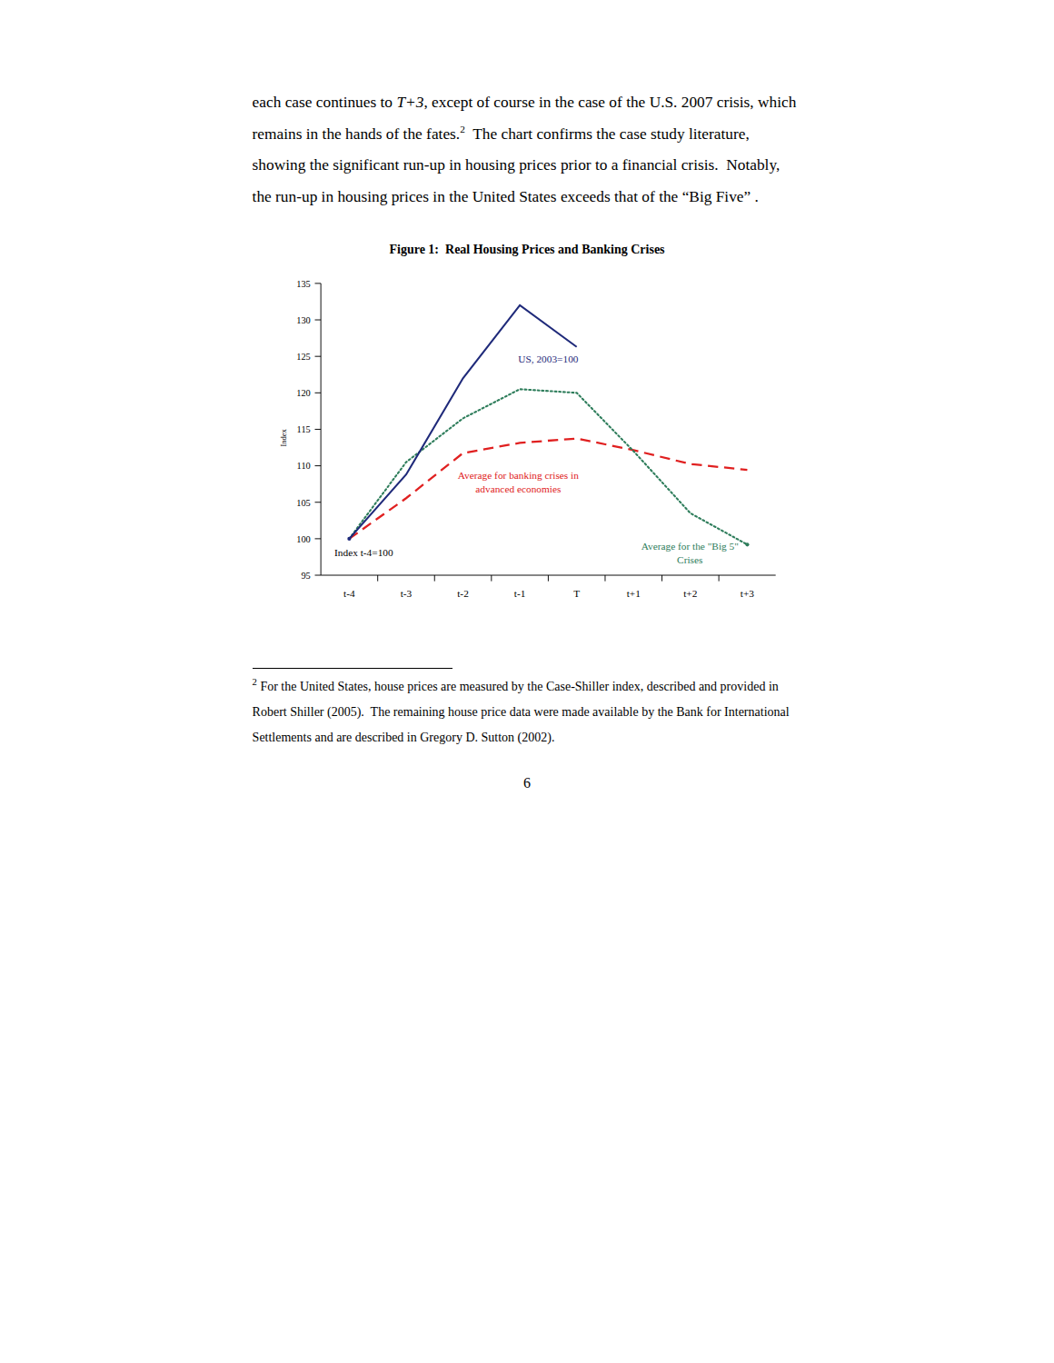each case continues to T+3, except of course in the case of the U.S. 2007 crisis, which remains in the hands of the fates.2 The chart confirms the case study literature, showing the significant run-up in housing prices prior to a financial crisis. Notably, the run-up in housing prices in the United States exceeds that of the “Big Five” .
Figure 1: Real Housing Prices and Banking Crises
95 100 105 110 115 120 125 130 135 Index t-4 t-3 t-2 t-1 T t+1 t+2 t+3 US, 2003=100 Average for banking crises in advanced economies Average for the "Big 5" Crises Index t-4=100
2 For the United States, house prices are measured by the Case-Shiller index, described and provided in Robert Shiller (2005). The remaining house price data were made available by the Bank for International Settlements and are described in Gregory D. Sutton (2002).
6